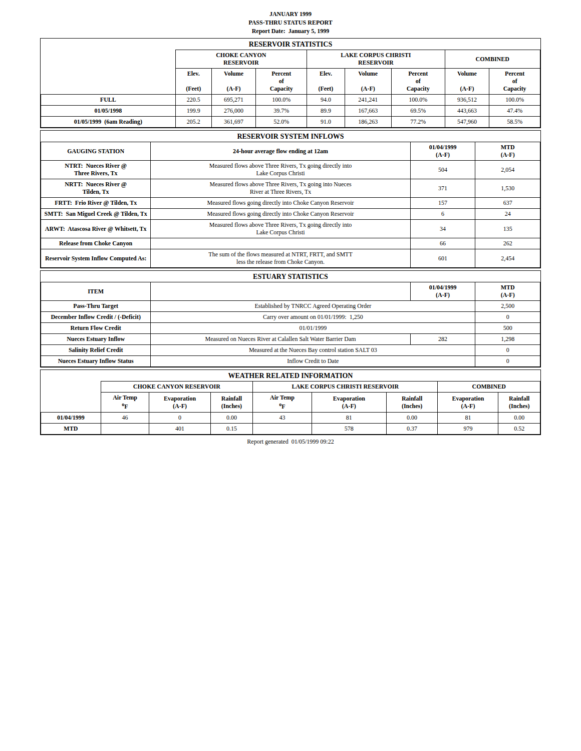JANUARY 1999
PASS-THRU STATUS REPORT
Report Date: January 5, 1999
| RESERVOIR STATISTICS / / CHOKE CANYON RESERVOIR / LAKE CORPUS CHRISTI RESERVOIR / COMBINED / / --- / --- / --- / --- / / Elev. (Feet) / Volume (A-F) / Percent of Capacity / Elev. (Feet) / Volume (A-F) / Percent of Capacity / Volume (A-F) / Percent of Capacity / / FULL / 220.5 / 695,271 / 100.0% / 94.0 / 241,241 / 100.0% / 936,512 / 100.0% / / 01/05/1998 / 199.9 / 276,000 / 39.7% / 89.9 / 167,663 / 69.5% / 443,663 / 47.4% / / 01/05/1999 (6am Reading) / 205.2 / 361,697 / 52.0% / 91.0 / 186,263 / 77.2% / 547,960 / 58.5% / |
| RESERVOIR SYSTEM INFLOWS / GAUGING STATION / 24-hour average flow ending at 12am / 01/04/1999 (A-F) / MTD (A-F) / / --- / --- / --- / --- / / NTRT: Nueces River @ Three Rivers, Tx / Measured flows above Three Rivers, Tx going directly into Lake Corpus Christi / 504 / 2,054 / / NRTT: Nueces River @ Tilden, Tx / Measured flows above Three Rivers, Tx going into Nueces River at Three Rivers, Tx / 371 / 1,530 / / FRTT: Frio River @ Tilden, Tx / Measured flows going directly into Choke Canyon Reservoir / 157 / 637 / / SMTT: San Miguel Creek @ Tilden, Tx / Measured flows going directly into Choke Canyon Reservoir / 6 / 24 / / ARWT: Atascosa River @ Whitsett, Tx / Measured flows above Three Rivers, Tx going directly into Lake Corpus Christi / 34 / 135 / / Release from Choke Canyon / / 66 / 262 / / Reservoir System Inflow Computed As: / The sum of the flows measured at NTRT, FRTT, and SMTT less the release from Choke Canyon. / 601 / 2,454 / |
| ESTUARY STATISTICS / ITEM / / 01/04/1999 (A-F) / MTD (A-F) / / --- / --- / --- / --- / / Pass-Thru Target / Established by TNRCC Agreed Operating Order / 2,500 / / December Inflow Credit / (-Deficit) / Carry over amount on 01/01/1999: 1,250 / 0 / / Return Flow Credit / 01/01/1999 / 500 / / Nueces Estuary Inflow / Measured on Nueces River at Calallen Salt Water Barrier Dam / 282 / 1,298 / / Salinity Relief Credit / Measured at the Nueces Bay control station SALT 03 / 0 / / Nueces Estuary Inflow Status / Inflow Credit to Date / 0 / |
| WEATHER RELATED INFORMATION / / CHOKE CANYON RESERVOIR / LAKE CORPUS CHRISTI RESERVOIR / COMBINED / / --- / --- / --- / --- / / Air Temp o F / Evaporation (A-F) / Rainfall (Inches) / Air Temp o F / Evaporation (A-F) / Rainfall (Inches) / Evaporation (A-F) / Rainfall (Inches) / / 01/04/1999 / 46 / 0 / 0.00 / 43 / 81 / 0.00 / 81 / 0.00 / / MTD / / 401 / 0.15 / / 578 / 0.37 / 979 / 0.52 / |
Report generated 01/05/1999 09:22